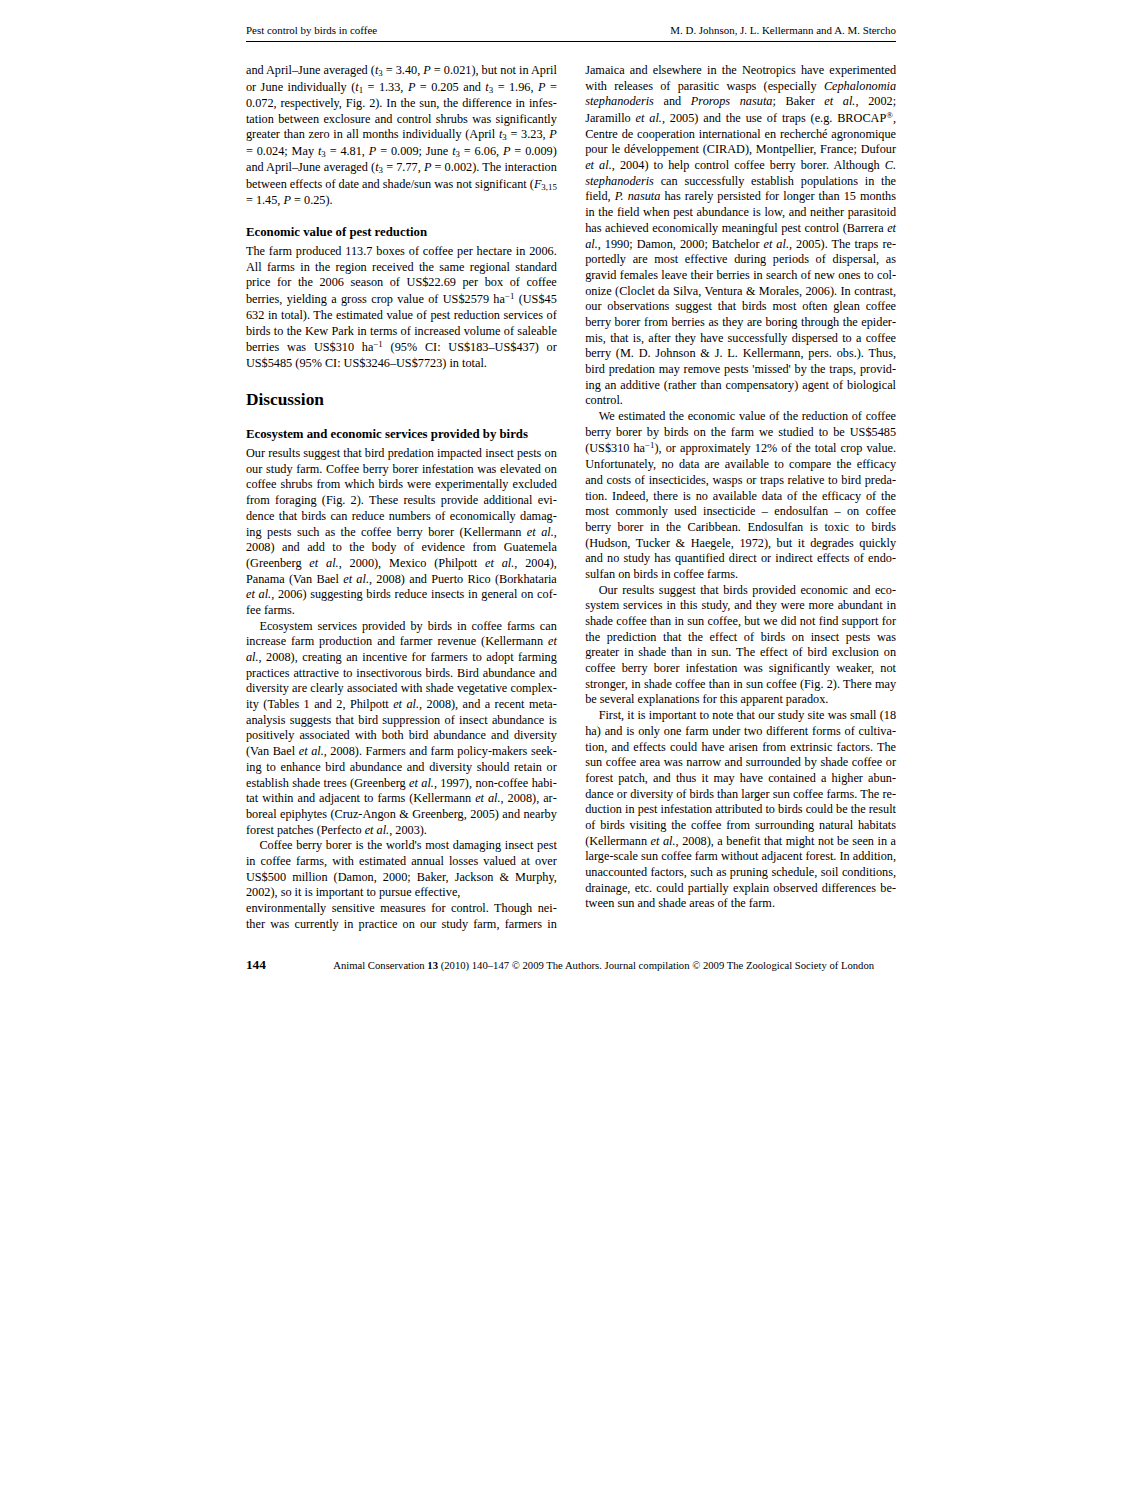Pest control by birds in coffee
M. D. Johnson, J. L. Kellermann and A. M. Stercho
and April–June averaged (t3 = 3.40, P = 0.021), but not in April or June individually (t1 = 1.33, P = 0.205 and t3 = 1.96, P = 0.072, respectively, Fig. 2). In the sun, the difference in infestation between exclosure and control shrubs was significantly greater than zero in all months individually (April t3 = 3.23, P = 0.024; May t3 = 4.81, P = 0.009; June t3 = 6.06, P = 0.009) and April–June averaged (t3 = 7.77, P = 0.002). The interaction between effects of date and shade/sun was not significant (F3,15 = 1.45, P = 0.25).
Economic value of pest reduction
The farm produced 113.7 boxes of coffee per hectare in 2006. All farms in the region received the same regional standard price for the 2006 season of US$22.69 per box of coffee berries, yielding a gross crop value of US$2579 ha−1 (US$45 632 in total). The estimated value of pest reduction services of birds to the Kew Park in terms of increased volume of saleable berries was US$310 ha−1 (95% CI: US$183–US$437) or US$5485 (95% CI: US$3246–US$7723) in total.
Discussion
Ecosystem and economic services provided by birds
Our results suggest that bird predation impacted insect pests on our study farm. Coffee berry borer infestation was elevated on coffee shrubs from which birds were experimentally excluded from foraging (Fig. 2). These results provide additional evidence that birds can reduce numbers of economically damaging pests such as the coffee berry borer (Kellermann et al., 2008) and add to the body of evidence from Guatemela (Greenberg et al., 2000), Mexico (Philpott et al., 2004), Panama (Van Bael et al., 2008) and Puerto Rico (Borkhataria et al., 2006) suggesting birds reduce insects in general on coffee farms.
Ecosystem services provided by birds in coffee farms can increase farm production and farmer revenue (Kellermann et al., 2008), creating an incentive for farmers to adopt farming practices attractive to insectivorous birds. Bird abundance and diversity are clearly associated with shade vegetative complexity (Tables 1 and 2, Philpott et al., 2008), and a recent meta-analysis suggests that bird suppression of insect abundance is positively associated with both bird abundance and diversity (Van Bael et al., 2008). Farmers and farm policy-makers seeking to enhance bird abundance and diversity should retain or establish shade trees (Greenberg et al., 1997), non-coffee habitat within and adjacent to farms (Kellermann et al., 2008), arboreal epiphytes (Cruz-Angon & Greenberg, 2005) and nearby forest patches (Perfecto et al., 2003).
Coffee berry borer is the world's most damaging insect pest in coffee farms, with estimated annual losses valued at over US$500 million (Damon, 2000; Baker, Jackson & Murphy, 2002), so it is important to pursue effective,
environmentally sensitive measures for control. Though neither was currently in practice on our study farm, farmers in Jamaica and elsewhere in the Neotropics have experimented with releases of parasitic wasps (especially Cephalonomia stephanoderis and Prorops nasuta; Baker et al., 2002; Jaramillo et al., 2005) and the use of traps (e.g. BROCAP®, Centre de cooperation international en recherché agronomique pour le développement (CIRAD), Montpellier, France; Dufour et al., 2004) to help control coffee berry borer. Although C. stephanoderis can successfully establish populations in the field, P. nasuta has rarely persisted for longer than 15 months in the field when pest abundance is low, and neither parasitoid has achieved economically meaningful pest control (Barrera et al., 1990; Damon, 2000; Batchelor et al., 2005). The traps reportedly are most effective during periods of dispersal, as gravid females leave their berries in search of new ones to colonize (Cloclet da Silva, Ventura & Morales, 2006). In contrast, our observations suggest that birds most often glean coffee berry borer from berries as they are boring through the epidermis, that is, after they have successfully dispersed to a coffee berry (M. D. Johnson & J. L. Kellermann, pers. obs.). Thus, bird predation may remove pests 'missed' by the traps, providing an additive (rather than compensatory) agent of biological control.
We estimated the economic value of the reduction of coffee berry borer by birds on the farm we studied to be US$5485 (US$310 ha−1), or approximately 12% of the total crop value. Unfortunately, no data are available to compare the efficacy and costs of insecticides, wasps or traps relative to bird predation. Indeed, there is no available data of the efficacy of the most commonly used insecticide – endosulfan – on coffee berry borer in the Caribbean. Endosulfan is toxic to birds (Hudson, Tucker & Haegele, 1972), but it degrades quickly and no study has quantified direct or indirect effects of endosulfan on birds in coffee farms.
Our results suggest that birds provided economic and ecosystem services in this study, and they were more abundant in shade coffee than in sun coffee, but we did not find support for the prediction that the effect of birds on insect pests was greater in shade than in sun. The effect of bird exclusion on coffee berry borer infestation was significantly weaker, not stronger, in shade coffee than in sun coffee (Fig. 2). There may be several explanations for this apparent paradox.
First, it is important to note that our study site was small (18 ha) and is only one farm under two different forms of cultivation, and effects could have arisen from extrinsic factors. The sun coffee area was narrow and surrounded by shade coffee or forest patch, and thus it may have contained a higher abundance or diversity of birds than larger sun coffee farms. The reduction in pest infestation attributed to birds could be the result of birds visiting the coffee from surrounding natural habitats (Kellermann et al., 2008), a benefit that might not be seen in a large-scale sun coffee farm without adjacent forest. In addition, unaccounted factors, such as pruning schedule, soil conditions, drainage, etc. could partially explain observed differences between sun and shade areas of the farm.
144
Animal Conservation 13 (2010) 140–147 © 2009 The Authors. Journal compilation © 2009 The Zoological Society of London